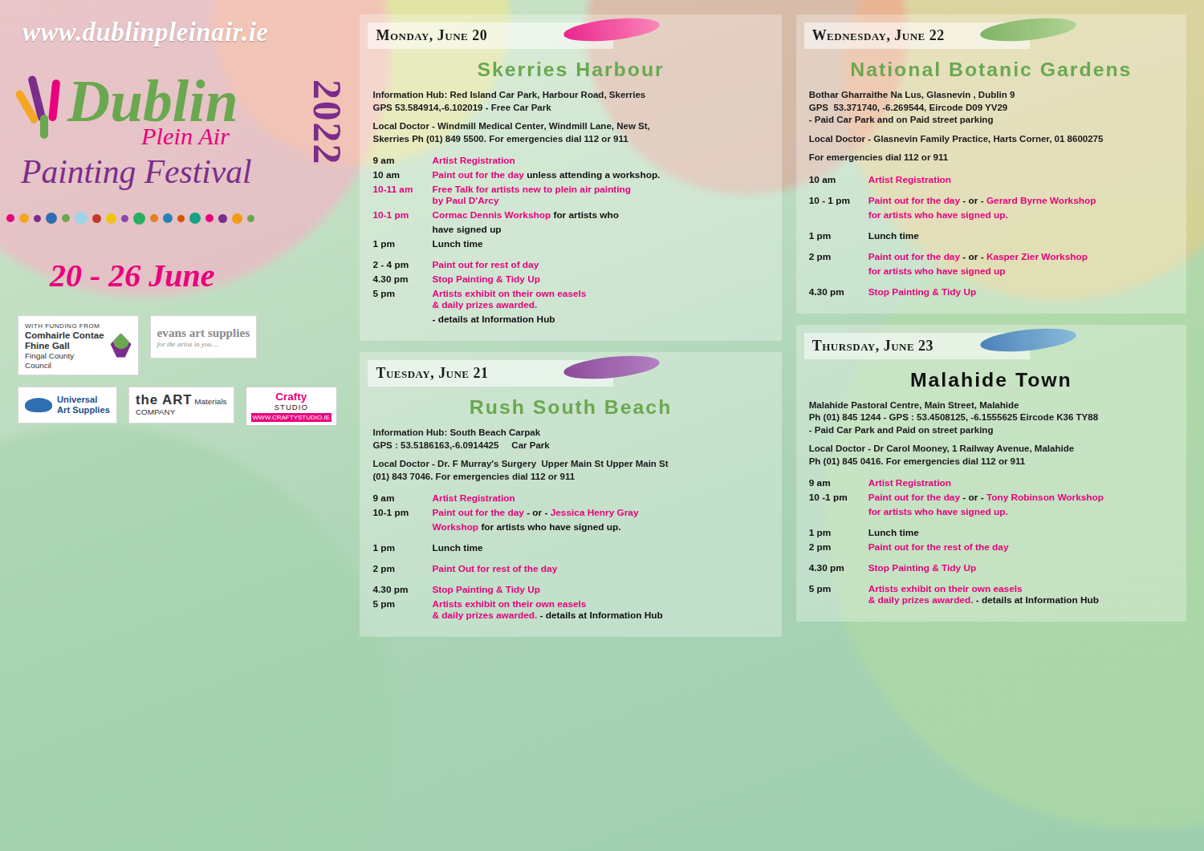www.dublinpleinair.ie
2022
Dublin
Plein Air
Painting Festival
20 - 26 June
WITH FUNDING FROM Comhairle Contae
Fhine Gall Fingal County
Council
evans art supplies for the artist in you....
Universal
Art Supplies
the ART Materials
COMPANY
Crafty
STUDIO
WWW.CRAFTYSTUDIO.IE
Monday, June 20
Skerries Harbour
Information Hub: Red Island Car Park, Harbour Road, Skerries
GPS 53.584914,-6.102019 - Free Car Park
Local Doctor - Windmill Medical Center, Windmill Lane, New St,
Skerries Ph (01) 849 5500. For emergencies dial 112 or 911
| 9 am | Artist Registration |
| 10 am | Paint out for the day unless attending a workshop. |
| 10-11 am | Free Talk for artists new to plein air painting by Paul D'Arcy |
| 10-1 pm | Cormac Dennis Workshop for artists who |
| | have signed up |
| 1 pm | Lunch time |
| 2 - 4 pm | Paint out for rest of day |
| 4.30 pm | Stop Painting & Tidy Up |
| 5 pm | Artists exhibit on their own easels & daily prizes awarded. |
| | - details at Information Hub |
Tuesday, June 21
Rush South Beach
Information Hub: South Beach Carpak
GPS : 53.5186163,-6.0914425 Car Park
Local Doctor - Dr. F Murray's Surgery Upper Main St Upper Main St
(01) 843 7046. For emergencies dial 112 or 911
| 9 am | Artist Registration |
| 10-1 pm | Paint out for the day - or - Jessica Henry Gray |
| | Workshop for artists who have signed up. |
| 1 pm | Lunch time |
| 2 pm | Paint Out for rest of the day |
| 4.30 pm | Stop Painting & Tidy Up |
| 5 pm | Artists exhibit on their own easels & daily prizes awarded. - details at Information Hub |
Wednesday, June 22
National Botanic Gardens
Bothar Gharraithe Na Lus, Glasnevin , Dublin 9
GPS 53.371740, -6.269544, Eircode D09 YV29
- Paid Car Park and on Paid street parking
Local Doctor - Glasnevin Family Practice, Harts Corner, 01 8600275
For emergencies dial 112 or 911
| 10 am | Artist Registration |
| 10 - 1 pm | Paint out for the day - or - Gerard Byrne Workshop |
| | for artists who have signed up. |
| 1 pm | Lunch time |
| 2 pm | Paint out for the day - or - Kasper Zier Workshop |
| | for artists who have signed up |
| 4.30 pm | Stop Painting & Tidy Up |
Thursday, June 23
Malahide Town
Malahide Pastoral Centre, Main Street, Malahide
Ph (01) 845 1244 - GPS : 53.4508125, -6.1555625 Eircode K36 TY88
- Paid Car Park and Paid on street parking
Local Doctor - Dr Carol Mooney, 1 Railway Avenue, Malahide
Ph (01) 845 0416. For emergencies dial 112 or 911
| 9 am | Artist Registration |
| 10 -1 pm | Paint out for the day - or - Tony Robinson Workshop |
| | for artists who have signed up. |
| 1 pm | Lunch time |
| 2 pm | Paint out for the rest of the day |
| 4.30 pm | Stop Painting & Tidy Up |
| 5 pm | Artists exhibit on their own easels & daily prizes awarded. - details at Information Hub |